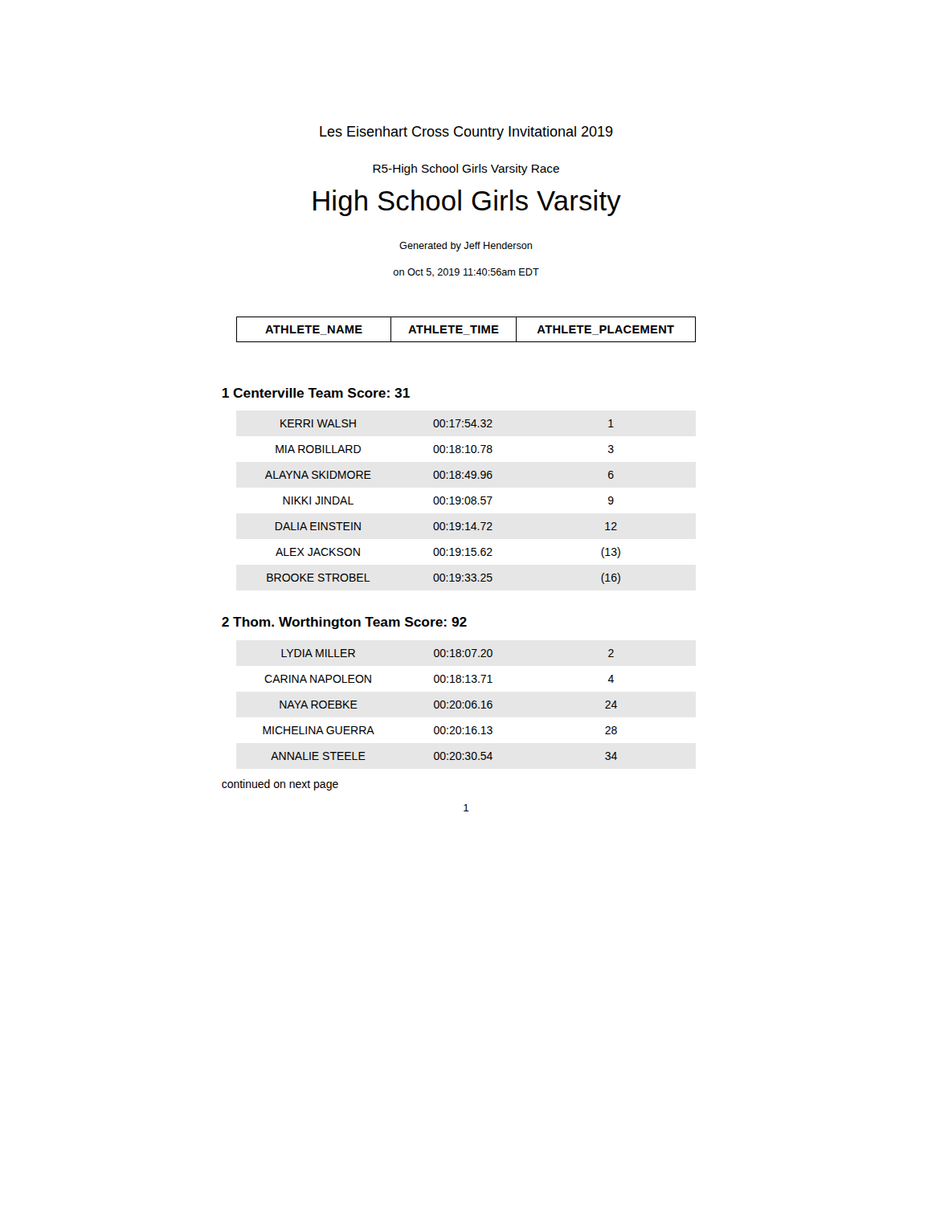Les Eisenhart Cross Country Invitational 2019
R5-High School Girls Varsity Race
High School Girls Varsity
Generated by Jeff Henderson
on Oct 5, 2019 11:40:56am EDT
| ATHLETE_NAME | ATHLETE_TIME | ATHLETE_PLACEMENT |
| --- | --- | --- |
1 Centerville Team Score: 31
| KERRI WALSH | 00:17:54.32 | 1 |
| MIA ROBILLARD | 00:18:10.78 | 3 |
| ALAYNA SKIDMORE | 00:18:49.96 | 6 |
| NIKKI JINDAL | 00:19:08.57 | 9 |
| DALIA EINSTEIN | 00:19:14.72 | 12 |
| ALEX JACKSON | 00:19:15.62 | (13) |
| BROOKE STROBEL | 00:19:33.25 | (16) |
2 Thom. Worthington Team Score: 92
| LYDIA MILLER | 00:18:07.20 | 2 |
| CARINA NAPOLEON | 00:18:13.71 | 4 |
| NAYA ROEBKE | 00:20:06.16 | 24 |
| MICHELINA GUERRA | 00:20:16.13 | 28 |
| ANNALIE STEELE | 00:20:30.54 | 34 |
continued on next page
1